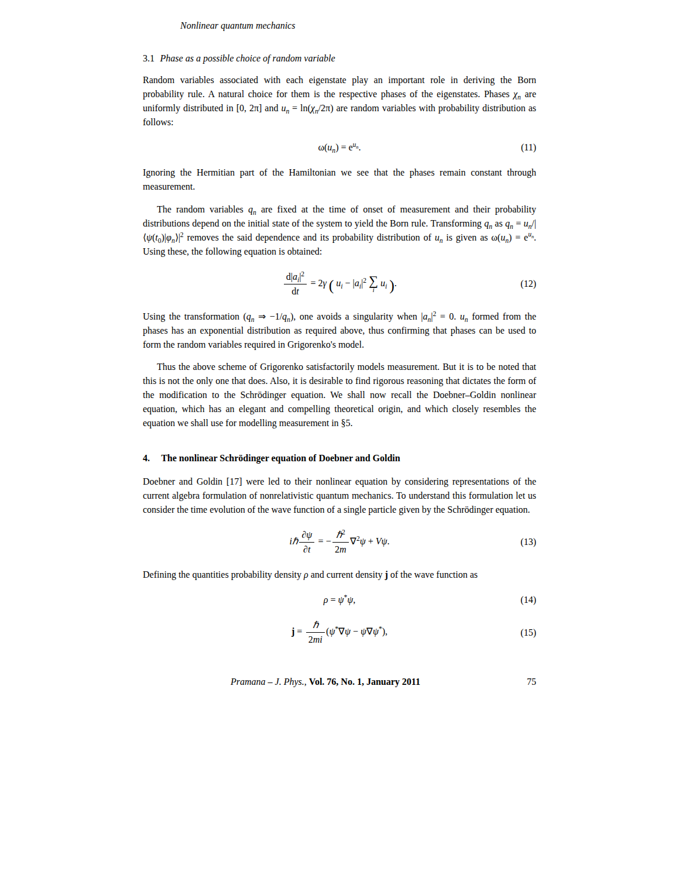Nonlinear quantum mechanics
3.1 Phase as a possible choice of random variable
Random variables associated with each eigenstate play an important role in deriving the Born probability rule. A natural choice for them is the respective phases of the eigenstates. Phases χn are uniformly distributed in [0, 2π] and un = ln(χn/2π) are random variables with probability distribution as follows:
ω(un) = eun.
(11)
Ignoring the Hermitian part of the Hamiltonian we see that the phases remain constant through measurement.
The random variables qn are fixed at the time of onset of measurement and their probability distributions depend on the initial state of the system to yield the Born rule. Transforming qn as qn = un/|⟨ψ(t0)|φn⟩|2 removes the said dependence and its probability distribution of un is given as ω(un) = eun. Using these, the following equation is obtained:
d|ai|2 dt = 2γ ( ui − |ai|2 ∑ i ui ).
(12)
Using the transformation (qn ⇒ −1/qn), one avoids a singularity when |an|2 = 0. un formed from the phases has an exponential distribution as required above, thus confirming that phases can be used to form the random variables required in Grigorenko's model.
Thus the above scheme of Grigorenko satisfactorily models measurement. But it is to be noted that this is not the only one that does. Also, it is desirable to find rigorous reasoning that dictates the form of the modification to the Schrödinger equation. We shall now recall the Doebner–Goldin nonlinear equation, which has an elegant and compelling theoretical origin, and which closely resembles the equation we shall use for modelling measurement in §5.
4. The nonlinear Schrödinger equation of Doebner and Goldin
Doebner and Goldin [17] were led to their nonlinear equation by considering representations of the current algebra formulation of nonrelativistic quantum mechanics. To understand this formulation let us consider the time evolution of the wave function of a single particle given by the Schrödinger equation.
iℏ∂ψ∂t = −ℏ22m∇2ψ + Vψ.
(13)
Defining the quantities probability density ρ and current density j of the wave function as
ρ = ψ*ψ,
(14)
j = ℏ 2mi(ψ*∇ψ − ψ∇ψ*),
(15)
Pramana – J. Phys., Vol. 76, No. 1, January 2011
75